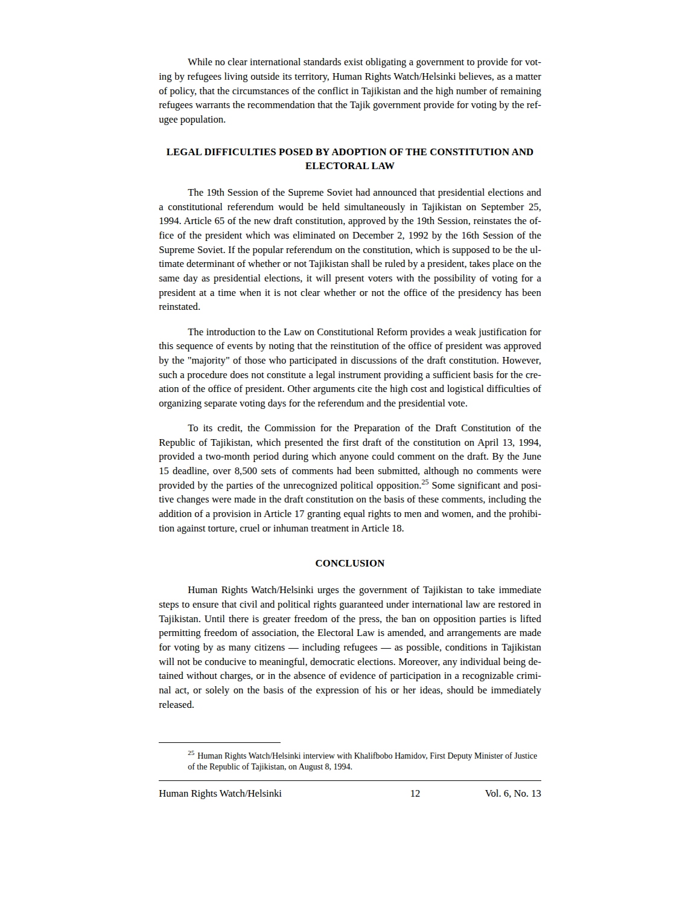While no clear international standards exist obligating a government to provide for voting by refugees living outside its territory, Human Rights Watch/Helsinki believes, as a matter of policy, that the circumstances of the conflict in Tajikistan and the high number of remaining refugees warrants the recommendation that the Tajik government provide for voting by the refugee population.
Legal Difficulties Posed by Adoption of the Constitution and
Electoral Law
The 19th Session of the Supreme Soviet had announced that presidential elections and a constitutional referendum would be held simultaneously in Tajikistan on September 25, 1994. Article 65 of the new draft constitution, approved by the 19th Session, reinstates the office of the president which was eliminated on December 2, 1992 by the 16th Session of the Supreme Soviet. If the popular referendum on the constitution, which is supposed to be the ultimate determinant of whether or not Tajikistan shall be ruled by a president, takes place on the same day as presidential elections, it will present voters with the possibility of voting for a president at a time when it is not clear whether or not the office of the presidency has been reinstated.
The introduction to the Law on Constitutional Reform provides a weak justification for this sequence of events by noting that the reinstitution of the office of president was approved by the "majority" of those who participated in discussions of the draft constitution. However, such a procedure does not constitute a legal instrument providing a sufficient basis for the creation of the office of president. Other arguments cite the high cost and logistical difficulties of organizing separate voting days for the referendum and the presidential vote.
To its credit, the Commission for the Preparation of the Draft Constitution of the Republic of Tajikistan, which presented the first draft of the constitution on April 13, 1994, provided a two-month period during which anyone could comment on the draft. By the June 15 deadline, over 8,500 sets of comments had been submitted, although no comments were provided by the parties of the unrecognized political opposition.25 Some significant and positive changes were made in the draft constitution on the basis of these comments, including the addition of a provision in Article 17 granting equal rights to men and women, and the prohibition against torture, cruel or inhuman treatment in Article 18.
Conclusion
Human Rights Watch/Helsinki urges the government of Tajikistan to take immediate steps to ensure that civil and political rights guaranteed under international law are restored in Tajikistan. Until there is greater freedom of the press, the ban on opposition parties is lifted permitting freedom of association, the Electoral Law is amended, and arrangements are made for voting by as many citizens — including refugees — as possible, conditions in Tajikistan will not be conducive to meaningful, democratic elections. Moreover, any individual being detained without charges, or in the absence of evidence of participation in a recognizable criminal act, or solely on the basis of the expression of his or her ideas, should be immediately released.
25 Human Rights Watch/Helsinki interview with Khalifbobo Hamidov, First Deputy Minister of Justice of the Republic of Tajikistan, on August 8, 1994.
Human Rights Watch/Helsinki
12
Vol. 6, No. 13